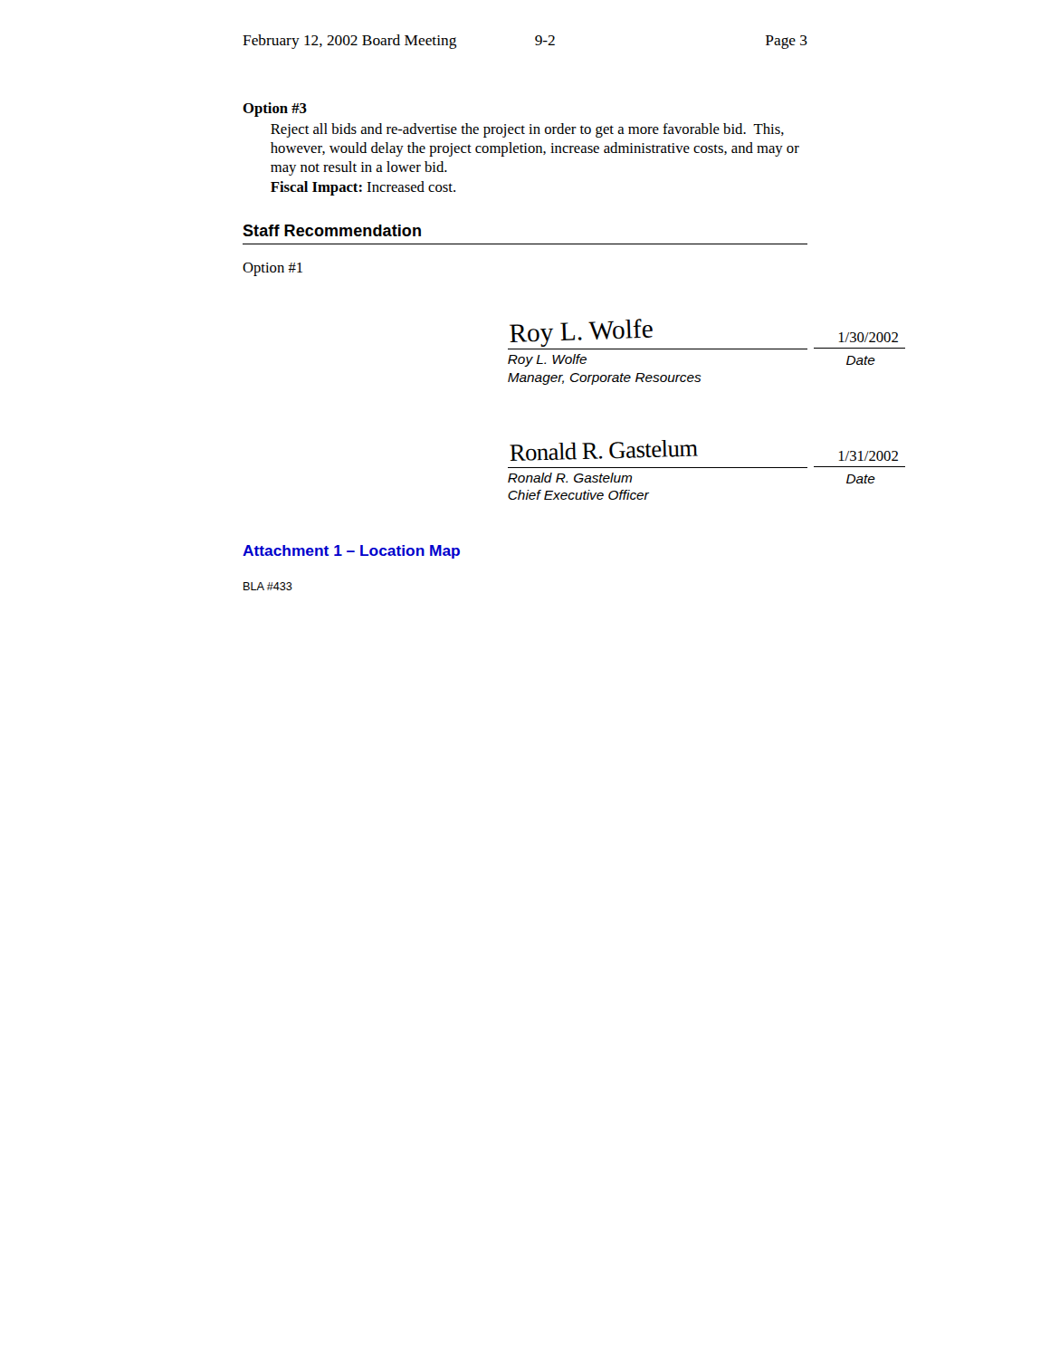February 12, 2002 Board Meeting
9-2
Page 3
Option #3
Reject all bids and re-advertise the project in order to get a more favorable bid. This, however, would delay the project completion, increase administrative costs, and may or may not result in a lower bid.
Fiscal Impact: Increased cost.
Staff Recommendation
Option #1
Roy L. Wolfe 1/30/2002
Roy L. Wolfe
Manager, Corporate Resources
Date
Ronald R. Gastelum 1/31/2002
Ronald R. Gastelum
Chief Executive Officer
Date
Attachment 1 – Location Map
BLA #433